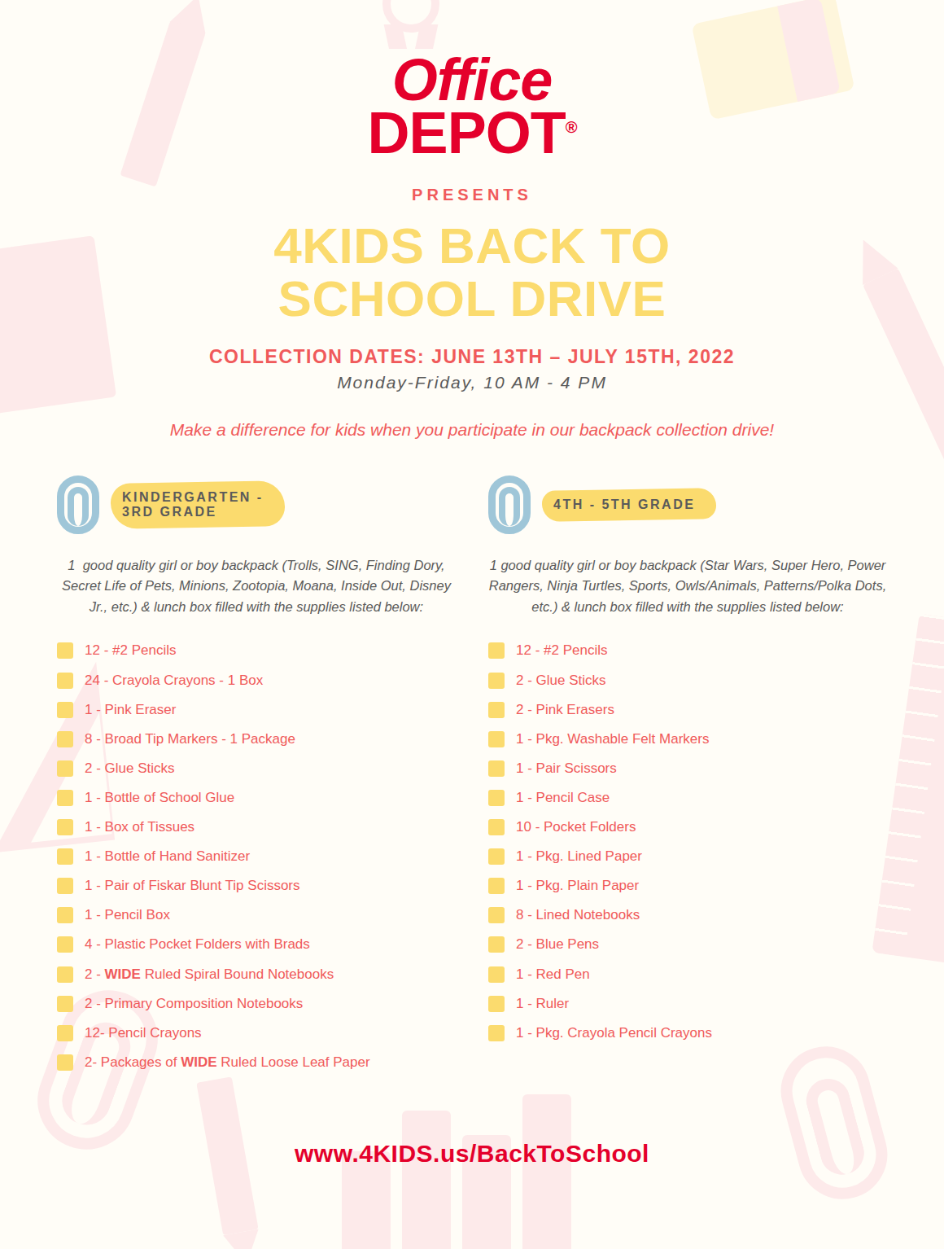Office
DEPOT®
PRESENTS
4KIDS BACK TO
SCHOOL DRIVE
COLLECTION DATES: JUNE 13TH – JULY 15TH, 2022
Monday-Friday, 10 AM - 4 PM
Make a difference for kids when you participate in our backpack collection drive!
KINDERGARTEN -
3RD GRADE
1 good quality girl or boy backpack (Trolls, SING, Finding Dory, Secret Life of Pets, Minions, Zootopia, Moana, Inside Out, Disney Jr., etc.) & lunch box filled with the supplies listed below:
12 - #2 Pencils
24 - Crayola Crayons - 1 Box
1 - Pink Eraser
8 - Broad Tip Markers - 1 Package
2 - Glue Sticks
1 - Bottle of School Glue
1 - Box of Tissues
1 - Bottle of Hand Sanitizer
1 - Pair of Fiskar Blunt Tip Scissors
1 - Pencil Box
4 - Plastic Pocket Folders with Brads
2 - WIDE Ruled Spiral Bound Notebooks
2 - Primary Composition Notebooks
12- Pencil Crayons
2- Packages of WIDE Ruled Loose Leaf Paper
4TH - 5TH GRADE
1 good quality girl or boy backpack (Star Wars, Super Hero, Power Rangers, Ninja Turtles, Sports, Owls/Animals, Patterns/Polka Dots, etc.) & lunch box filled with the supplies listed below:
12 - #2 Pencils
2 - Glue Sticks
2 - Pink Erasers
1 - Pkg. Washable Felt Markers
1 - Pair Scissors
1 - Pencil Case
10 - Pocket Folders
1 - Pkg. Lined Paper
1 - Pkg. Plain Paper
8 - Lined Notebooks
2 - Blue Pens
1 - Red Pen
1 - Ruler
1 - Pkg. Crayola Pencil Crayons
www.4KIDS.us/BackToSchool